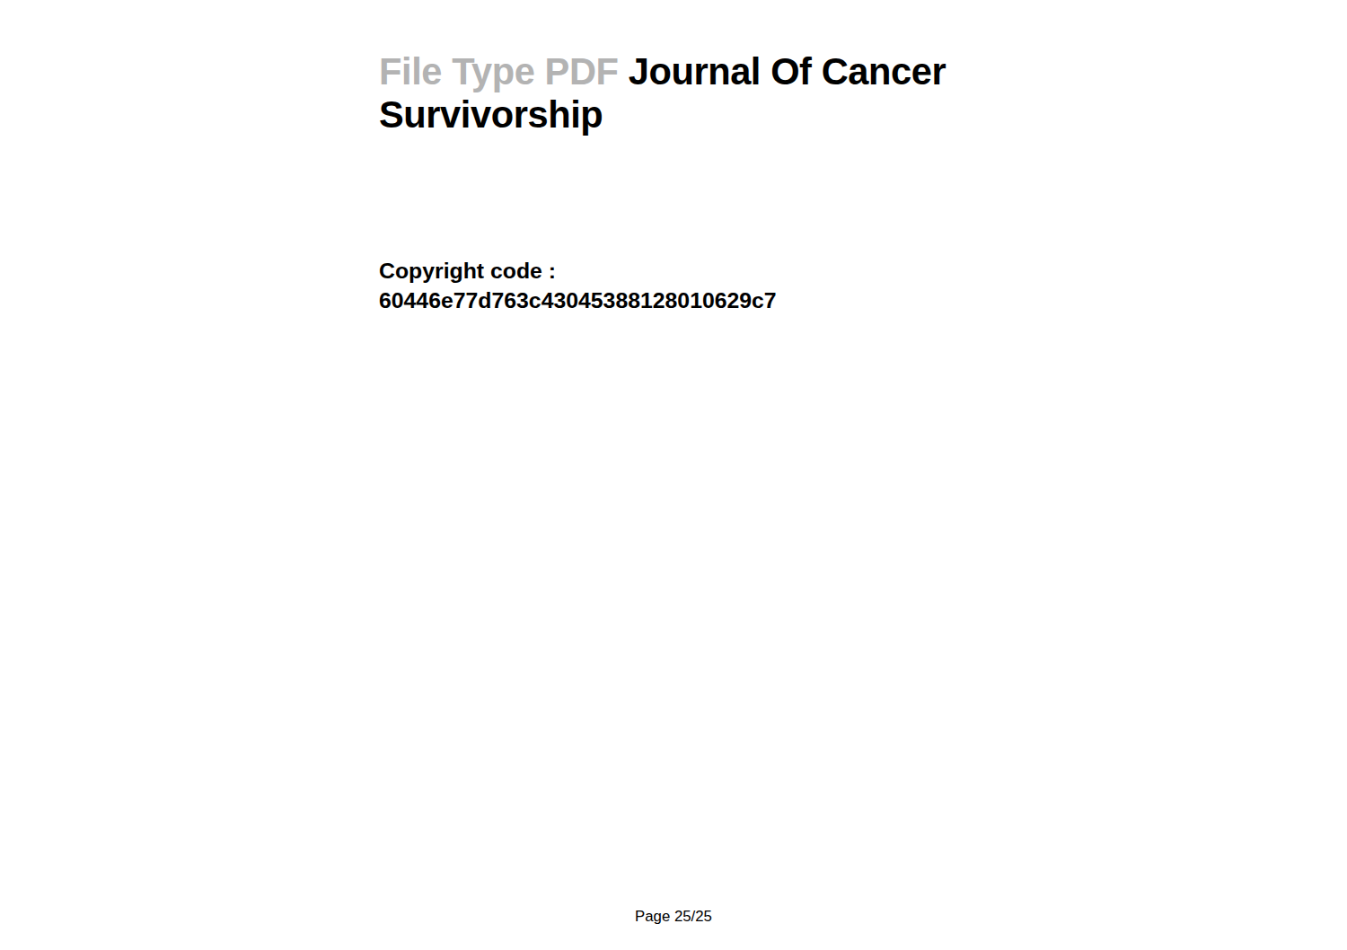File Type PDF Journal Of Cancer Survivorship
Copyright code : 60446e77d763c43045388128010629c7
Page 25/25